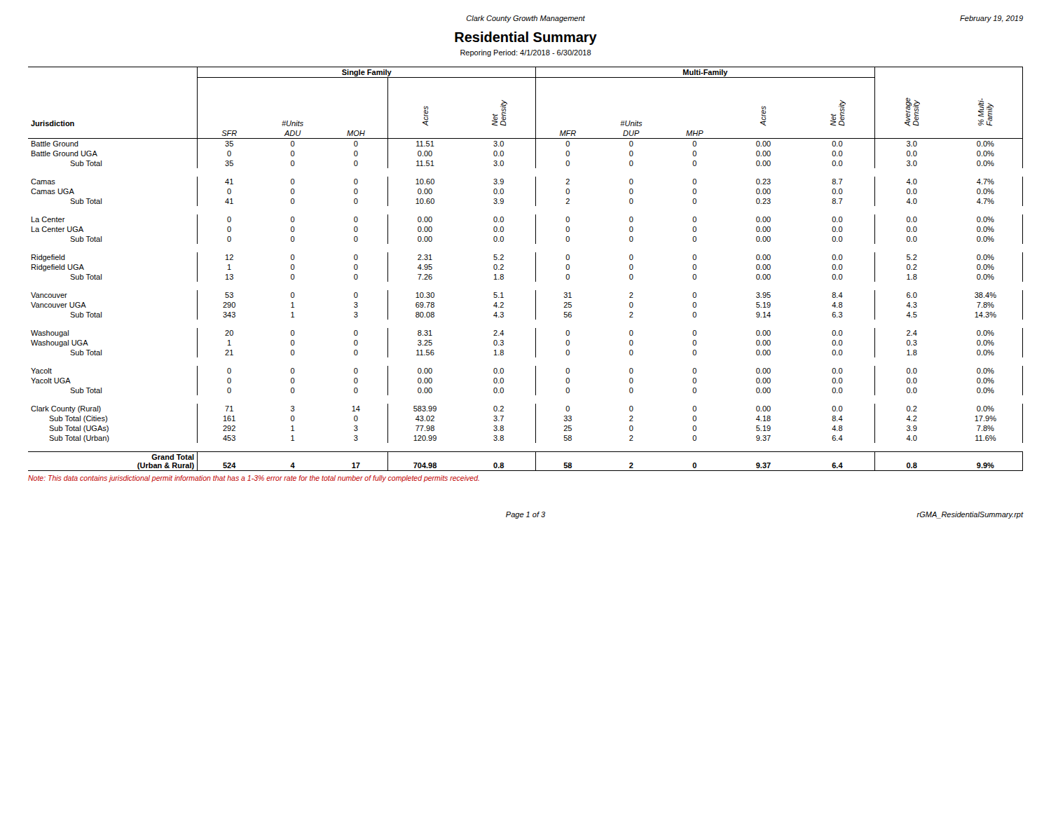Clark County Growth Management
February 19, 2019
Residential Summary
Reporing Period: 4/1/2018 - 6/30/2018
| | Single Family | Multi-Family | | |
| --- | --- | --- | --- | --- |
| Jurisdiction | #Units | Acres | Net Density | #Units | Acres | Net Density | Average Density | % Multi- Family |
| | SFR | ADU | MOH | | | MFR | DUP | MHP | | | | |
| Battle Ground | 35 | 0 | 0 | 11.51 | 3.0 | 0 | 0 | 0 | 0.00 | 0.0 | 3.0 | 0.0% |
| Battle Ground UGA | 0 | 0 | 0 | 0.00 | 0.0 | 0 | 0 | 0 | 0.00 | 0.0 | 0.0 | 0.0% |
| Sub Total | 35 | 0 | 0 | 11.51 | 3.0 | 0 | 0 | 0 | 0.00 | 0.0 | 3.0 | 0.0% |
| Camas | 41 | 0 | 0 | 10.60 | 3.9 | 2 | 0 | 0 | 0.23 | 8.7 | 4.0 | 4.7% |
| Camas UGA | 0 | 0 | 0 | 0.00 | 0.0 | 0 | 0 | 0 | 0.00 | 0.0 | 0.0 | 0.0% |
| Sub Total | 41 | 0 | 0 | 10.60 | 3.9 | 2 | 0 | 0 | 0.23 | 8.7 | 4.0 | 4.7% |
| La Center | 0 | 0 | 0 | 0.00 | 0.0 | 0 | 0 | 0 | 0.00 | 0.0 | 0.0 | 0.0% |
| La Center UGA | 0 | 0 | 0 | 0.00 | 0.0 | 0 | 0 | 0 | 0.00 | 0.0 | 0.0 | 0.0% |
| Sub Total | 0 | 0 | 0 | 0.00 | 0.0 | 0 | 0 | 0 | 0.00 | 0.0 | 0.0 | 0.0% |
| Ridgefield | 12 | 0 | 0 | 2.31 | 5.2 | 0 | 0 | 0 | 0.00 | 0.0 | 5.2 | 0.0% |
| Ridgefield UGA | 1 | 0 | 0 | 4.95 | 0.2 | 0 | 0 | 0 | 0.00 | 0.0 | 0.2 | 0.0% |
| Sub Total | 13 | 0 | 0 | 7.26 | 1.8 | 0 | 0 | 0 | 0.00 | 0.0 | 1.8 | 0.0% |
| Vancouver | 53 | 0 | 0 | 10.30 | 5.1 | 31 | 2 | 0 | 3.95 | 8.4 | 6.0 | 38.4% |
| Vancouver UGA | 290 | 1 | 3 | 69.78 | 4.2 | 25 | 0 | 0 | 5.19 | 4.8 | 4.3 | 7.8% |
| Sub Total | 343 | 1 | 3 | 80.08 | 4.3 | 56 | 2 | 0 | 9.14 | 6.3 | 4.5 | 14.3% |
| Washougal | 20 | 0 | 0 | 8.31 | 2.4 | 0 | 0 | 0 | 0.00 | 0.0 | 2.4 | 0.0% |
| Washougal UGA | 1 | 0 | 0 | 3.25 | 0.3 | 0 | 0 | 0 | 0.00 | 0.0 | 0.3 | 0.0% |
| Sub Total | 21 | 0 | 0 | 11.56 | 1.8 | 0 | 0 | 0 | 0.00 | 0.0 | 1.8 | 0.0% |
| Yacolt | 0 | 0 | 0 | 0.00 | 0.0 | 0 | 0 | 0 | 0.00 | 0.0 | 0.0 | 0.0% |
| Yacolt UGA | 0 | 0 | 0 | 0.00 | 0.0 | 0 | 0 | 0 | 0.00 | 0.0 | 0.0 | 0.0% |
| Sub Total | 0 | 0 | 0 | 0.00 | 0.0 | 0 | 0 | 0 | 0.00 | 0.0 | 0.0 | 0.0% |
| Clark County (Rural) | 71 | 3 | 14 | 583.99 | 0.2 | 0 | 0 | 0 | 0.00 | 0.0 | 0.2 | 0.0% |
| Sub Total (Cities) | 161 | 0 | 0 | 43.02 | 3.7 | 33 | 2 | 0 | 4.18 | 8.4 | 4.2 | 17.9% |
| Sub Total (UGAs) | 292 | 1 | 3 | 77.98 | 3.8 | 25 | 0 | 0 | 5.19 | 4.8 | 3.9 | 7.8% |
| Sub Total (Urban) | 453 | 1 | 3 | 120.99 | 3.8 | 58 | 2 | 0 | 9.37 | 6.4 | 4.0 | 11.6% |
| Grand Total (Urban & Rural) | 524 | 4 | 17 | 704.98 | 0.8 | 58 | 2 | 0 | 9.37 | 6.4 | 0.8 | 9.9% |
Note: This data contains jurisdictional permit information that has a 1-3% error rate for the total number of fully completed permits received.
Page 1 of 3
rGMA_ResidentialSummary.rpt